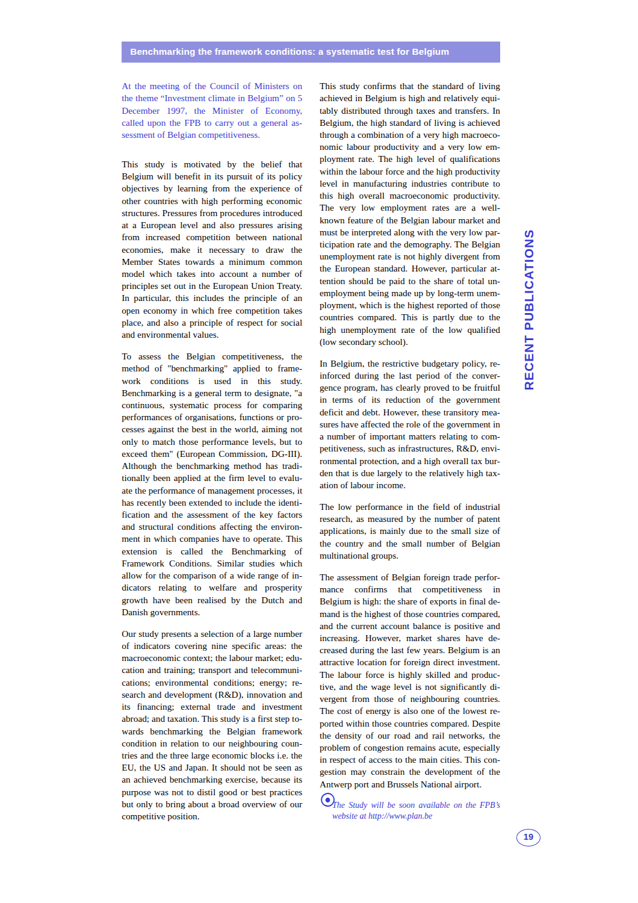RECENT PUBLICATIONS
Benchmarking the framework conditions: a systematic test for Belgium
At the meeting of the Council of Ministers on the theme “Investment climate in Belgium” on 5 December 1997, the Minister of Economy, called upon the FPB to carry out a general assessment of Belgian competitiveness.
This study is motivated by the belief that Belgium will benefit in its pursuit of its policy objectives by learning from the experience of other countries with high performing economic structures. Pressures from procedures introduced at a European level and also pressures arising from increased competition between national economies, make it necessary to draw the Member States towards a minimum common model which takes into account a number of principles set out in the European Union Treaty. In particular, this includes the principle of an open economy in which free competition takes place, and also a principle of respect for social and environmental values.
To assess the Belgian competitiveness, the method of "benchmarking" applied to framework conditions is used in this study. Benchmarking is a general term to designate, "a continuous, systematic process for comparing performances of organisations, functions or processes against the best in the world, aiming not only to match those performance levels, but to exceed them" (European Commission, DG-III). Although the benchmarking method has traditionally been applied at the firm level to evaluate the performance of management processes, it has recently been extended to include the identification and the assessment of the key factors and structural conditions affecting the environment in which companies have to operate. This extension is called the Benchmarking of Framework Conditions. Similar studies which allow for the comparison of a wide range of indicators relating to welfare and prosperity growth have been realised by the Dutch and Danish governments.
Our study presents a selection of a large number of indicators covering nine specific areas: the macroeconomic context; the labour market; education and training; transport and telecommunications; environmental conditions; energy; research and development (R&D), innovation and its financing; external trade and investment abroad; and taxation. This study is a first step towards benchmarking the Belgian framework condition in relation to our neighbouring countries and the three large economic blocks i.e. the EU, the US and Japan. It should not be seen as an achieved benchmarking exercise, because its purpose was not to distil good or best practices but only to bring about a broad overview of our competitive position.
This study confirms that the standard of living achieved in Belgium is high and relatively equitably distributed through taxes and transfers. In Belgium, the high standard of living is achieved through a combination of a very high macroeconomic labour productivity and a very low employment rate. The high level of qualifications within the labour force and the high productivity level in manufacturing industries contribute to this high overall macroeconomic productivity. The very low employment rates are a well-known feature of the Belgian labour market and must be interpreted along with the very low participation rate and the demography. The Belgian unemployment rate is not highly divergent from the European standard. However, particular attention should be paid to the share of total unemployment being made up by long-term unemployment, which is the highest reported of those countries compared. This is partly due to the high unemployment rate of the low qualified (low secondary school).
In Belgium, the restrictive budgetary policy, reinforced during the last period of the convergence program, has clearly proved to be fruitful in terms of its reduction of the government deficit and debt. However, these transitory measures have affected the role of the government in a number of important matters relating to competitiveness, such as infrastructures, R&D, environmental protection, and a high overall tax burden that is due largely to the relatively high taxation of labour income.
The low performance in the field of industrial research, as measured by the number of patent applications, is mainly due to the small size of the country and the small number of Belgian multinational groups.
The assessment of Belgian foreign trade performance confirms that competitiveness in Belgium is high: the share of exports in final demand is the highest of those countries compared, and the current account balance is positive and increasing. However, market shares have decreased during the last few years. Belgium is an attractive location for foreign direct investment. The labour force is highly skilled and productive, and the wage level is not significantly divergent from those of neighbouring countries. The cost of energy is also one of the lowest reported within those countries compared. Despite the density of our road and rail networks, the problem of congestion remains acute, especially in respect of access to the main cities. This congestion may constrain the development of the Antwerp port and Brussels National airport.
⦿The Study will be soon available on the FPB’s website at http://www.plan.be
19